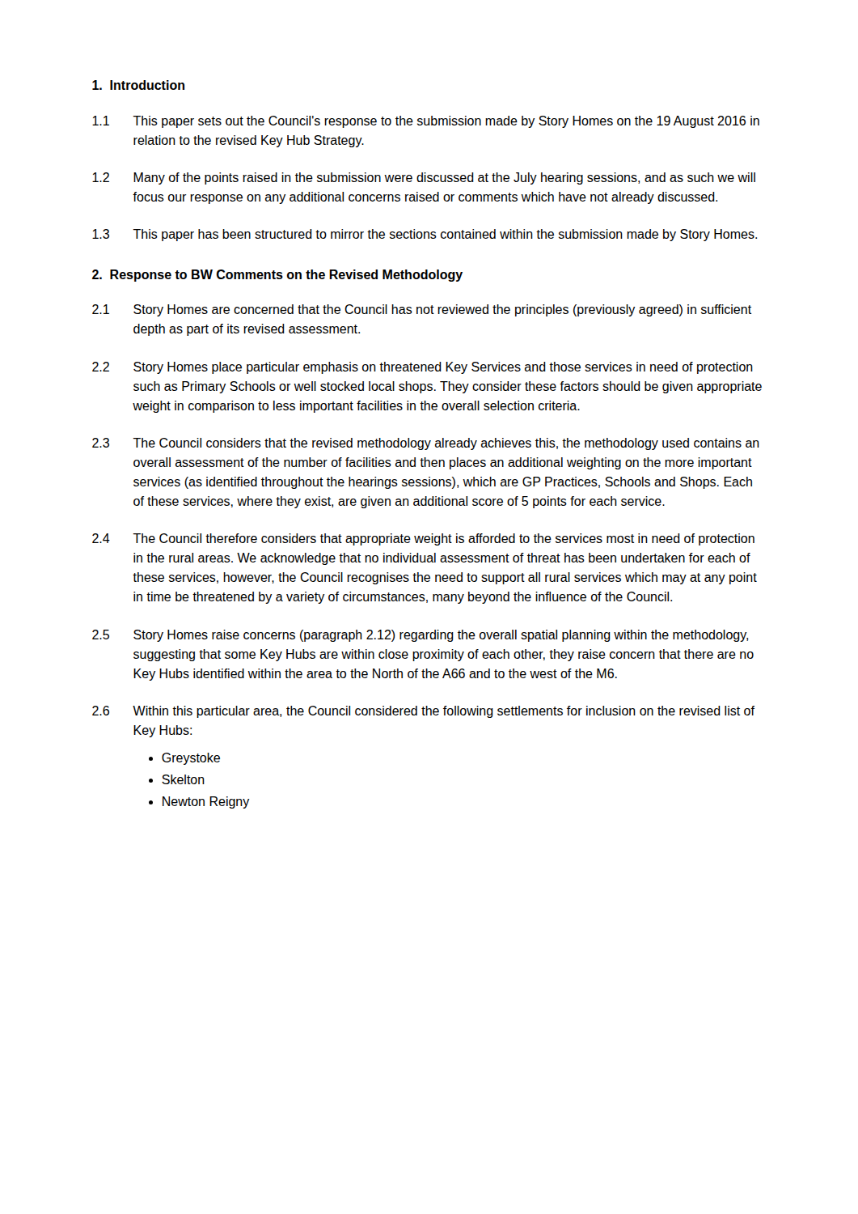1. Introduction
1.1
This paper sets out the Council's response to the submission made by Story Homes on the 19 August 2016 in relation to the revised Key Hub Strategy.
1.2
Many of the points raised in the submission were discussed at the July hearing sessions, and as such we will focus our response on any additional concerns raised or comments which have not already discussed.
1.3
This paper has been structured to mirror the sections contained within the submission made by Story Homes.
2. Response to BW Comments on the Revised Methodology
2.1
Story Homes are concerned that the Council has not reviewed the principles (previously agreed) in sufficient depth as part of its revised assessment.
2.2
Story Homes place particular emphasis on threatened Key Services and those services in need of protection such as Primary Schools or well stocked local shops. They consider these factors should be given appropriate weight in comparison to less important facilities in the overall selection criteria.
2.3
The Council considers that the revised methodology already achieves this, the methodology used contains an overall assessment of the number of facilities and then places an additional weighting on the more important services (as identified throughout the hearings sessions), which are GP Practices, Schools and Shops. Each of these services, where they exist, are given an additional score of 5 points for each service.
2.4
The Council therefore considers that appropriate weight is afforded to the services most in need of protection in the rural areas. We acknowledge that no individual assessment of threat has been undertaken for each of these services, however, the Council recognises the need to support all rural services which may at any point in time be threatened by a variety of circumstances, many beyond the influence of the Council.
2.5
Story Homes raise concerns (paragraph 2.12) regarding the overall spatial planning within the methodology, suggesting that some Key Hubs are within close proximity of each other, they raise concern that there are no Key Hubs identified within the area to the North of the A66 and to the west of the M6.
2.6
Within this particular area, the Council considered the following settlements for inclusion on the revised list of Key Hubs:
Greystoke
Skelton
Newton Reigny